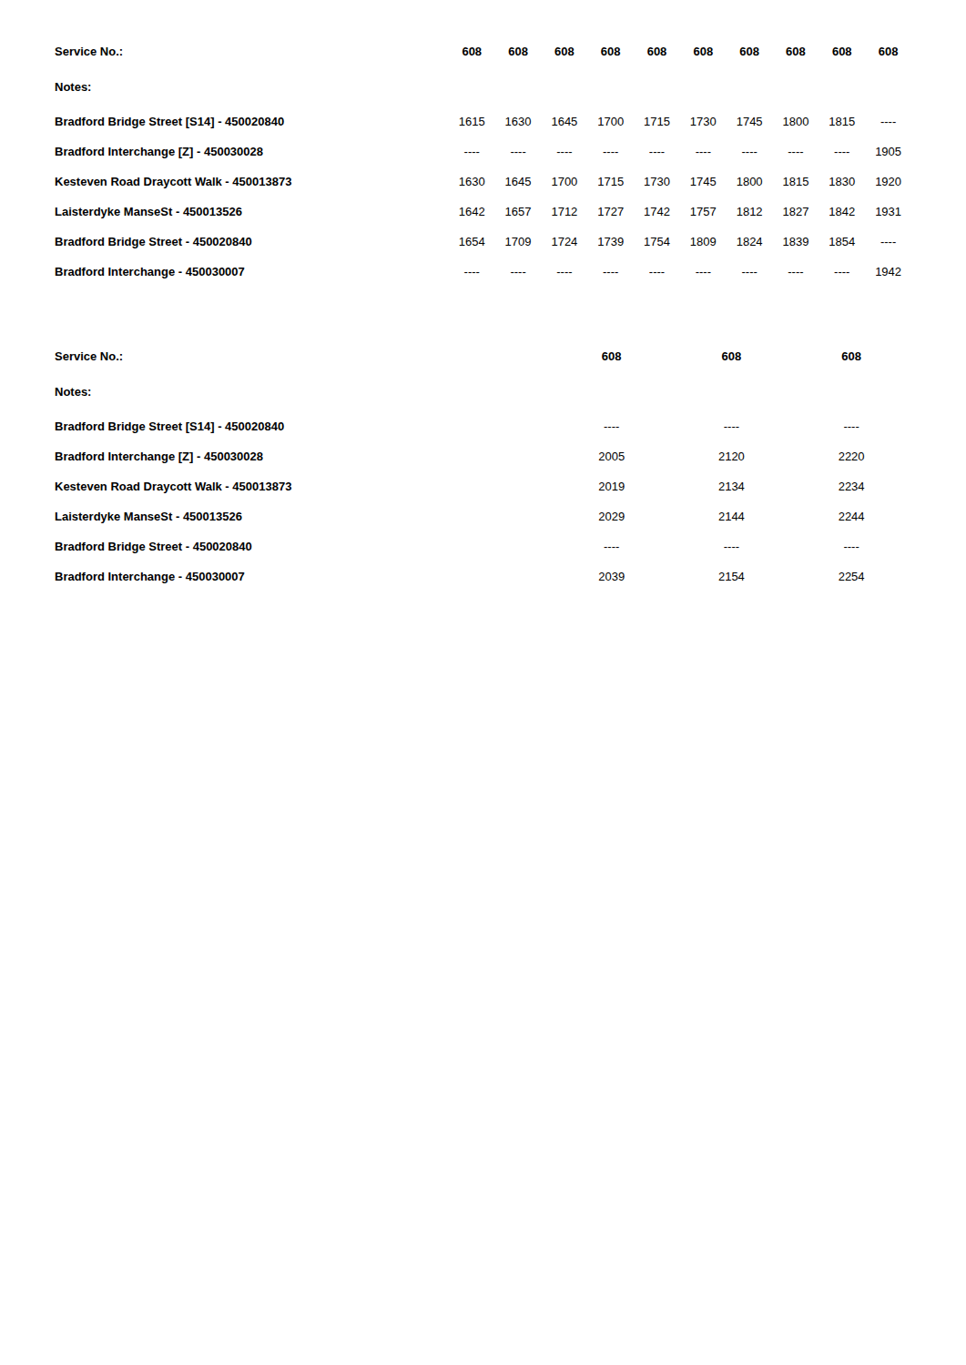| Service No.: | 608 | 608 | 608 | 608 | 608 | 608 | 608 | 608 | 608 | 608 |
| --- | --- | --- | --- | --- | --- | --- | --- | --- | --- | --- |
| Notes: | | | | | | | | | | |
| Bradford Bridge Street [S14] - 450020840 | 1615 | 1630 | 1645 | 1700 | 1715 | 1730 | 1745 | 1800 | 1815 | ---- |
| Bradford Interchange [Z] - 450030028 | ---- | ---- | ---- | ---- | ---- | ---- | ---- | ---- | ---- | 1905 |
| Kesteven Road Draycott Walk - 450013873 | 1630 | 1645 | 1700 | 1715 | 1730 | 1745 | 1800 | 1815 | 1830 | 1920 |
| Laisterdyke ManseSt - 450013526 | 1642 | 1657 | 1712 | 1727 | 1742 | 1757 | 1812 | 1827 | 1842 | 1931 |
| Bradford Bridge Street - 450020840 | 1654 | 1709 | 1724 | 1739 | 1754 | 1809 | 1824 | 1839 | 1854 | ---- |
| Bradford Interchange - 450030007 | ---- | ---- | ---- | ---- | ---- | ---- | ---- | ---- | ---- | 1942 |
| Service No.: | 608 | 608 | 608 |
| --- | --- | --- | --- |
| Notes: | | | |
| Bradford Bridge Street [S14] - 450020840 | ---- | ---- | ---- |
| Bradford Interchange [Z] - 450030028 | 2005 | 2120 | 2220 |
| Kesteven Road Draycott Walk - 450013873 | 2019 | 2134 | 2234 |
| Laisterdyke ManseSt - 450013526 | 2029 | 2144 | 2244 |
| Bradford Bridge Street - 450020840 | ---- | ---- | ---- |
| Bradford Interchange - 450030007 | 2039 | 2154 | 2254 |